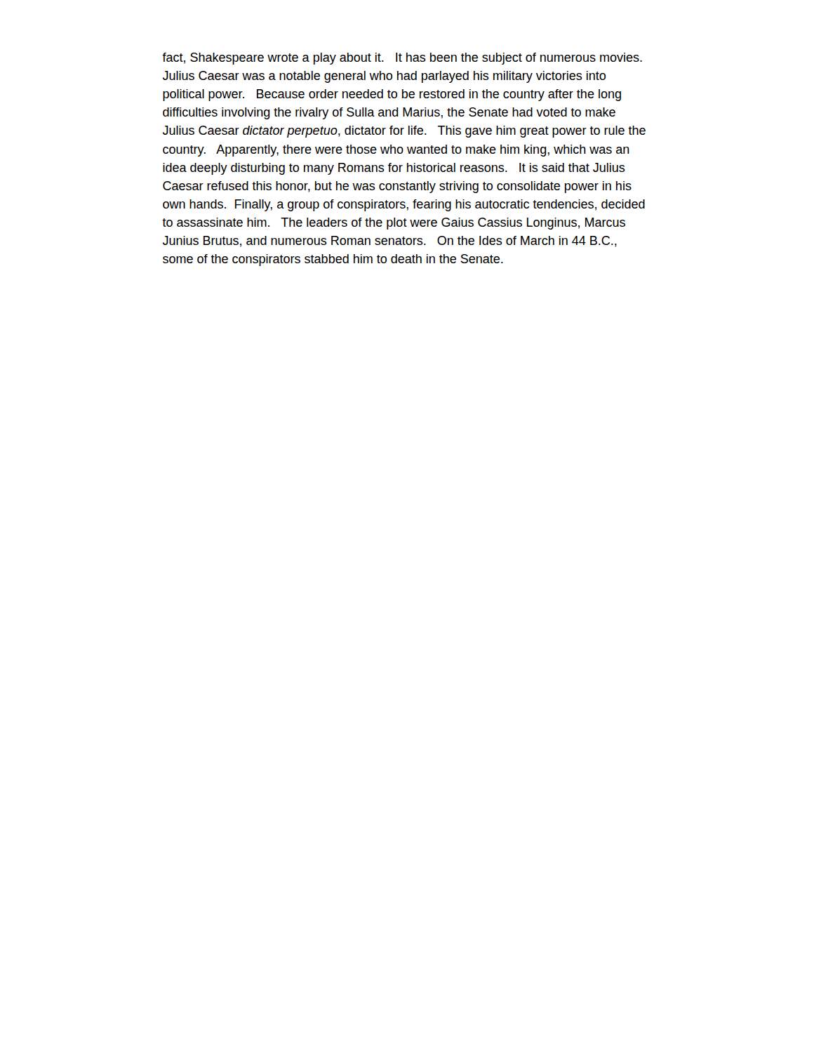fact, Shakespeare wrote a play about it. It has been the subject of numerous movies. Julius Caesar was a notable general who had parlayed his military victories into political power. Because order needed to be restored in the country after the long difficulties involving the rivalry of Sulla and Marius, the Senate had voted to make Julius Caesar dictator perpetuo, dictator for life. This gave him great power to rule the country. Apparently, there were those who wanted to make him king, which was an idea deeply disturbing to many Romans for historical reasons. It is said that Julius Caesar refused this honor, but he was constantly striving to consolidate power in his own hands. Finally, a group of conspirators, fearing his autocratic tendencies, decided to assassinate him. The leaders of the plot were Gaius Cassius Longinus, Marcus Junius Brutus, and numerous Roman senators. On the Ides of March in 44 B.C., some of the conspirators stabbed him to death in the Senate.